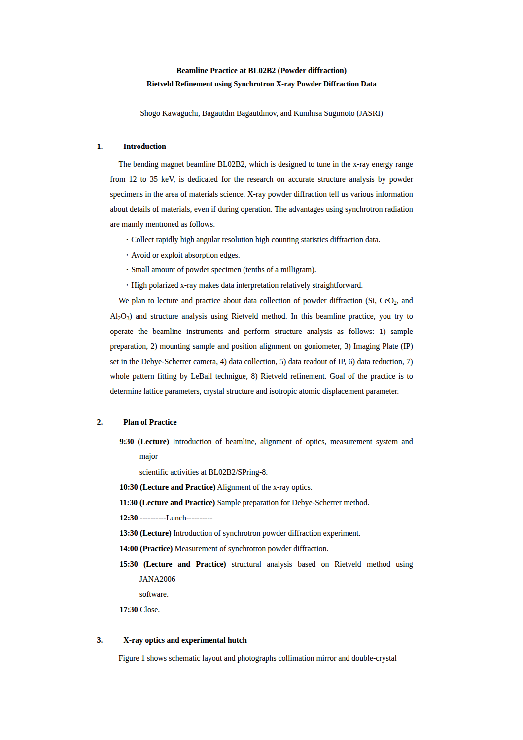Beamline Practice at BL02B2 (Powder diffraction)
Rietveld Refinement using Synchrotron X-ray Powder Diffraction Data
Shogo Kawaguchi, Bagautdin Bagautdinov, and Kunihisa Sugimoto (JASRI)
1. Introduction
The bending magnet beamline BL02B2, which is designed to tune in the x-ray energy range from 12 to 35 keV, is dedicated for the research on accurate structure analysis by powder specimens in the area of materials science. X-ray powder diffraction tell us various information about details of materials, even if during operation. The advantages using synchrotron radiation are mainly mentioned as follows.
・Collect rapidly high angular resolution high counting statistics diffraction data.
・Avoid or exploit absorption edges.
・Small amount of powder specimen (tenths of a milligram).
・High polarized x-ray makes data interpretation relatively straightforward.
We plan to lecture and practice about data collection of powder diffraction (Si, CeO2, and Al2O3) and structure analysis using Rietveld method. In this beamline practice, you try to operate the beamline instruments and perform structure analysis as follows: 1) sample preparation, 2) mounting sample and position alignment on goniometer, 3) Imaging Plate (IP) set in the Debye-Scherrer camera, 4) data collection, 5) data readout of IP, 6) data reduction, 7) whole pattern fitting by LeBail technigue, 8) Rietveld refinement. Goal of the practice is to determine lattice parameters, crystal structure and isotropic atomic displacement parameter.
2. Plan of Practice
9:30 (Lecture) Introduction of beamline, alignment of optics, measurement system and major
scientific activities at BL02B2/SPring-8.
10:30 (Lecture and Practice) Alignment of the x-ray optics.
11:30 (Lecture and Practice) Sample preparation for Debye-Scherrer method.
12:30 ----------Lunch----------
13:30 (Lecture) Introduction of synchrotron powder diffraction experiment.
14:00 (Practice) Measurement of synchrotron powder diffraction.
15:30 (Lecture and Practice) structural analysis based on Rietveld method using JANA2006
software.
17:30 Close.
3. X-ray optics and experimental hutch
Figure 1 shows schematic layout and photographs collimation mirror and double-crystal